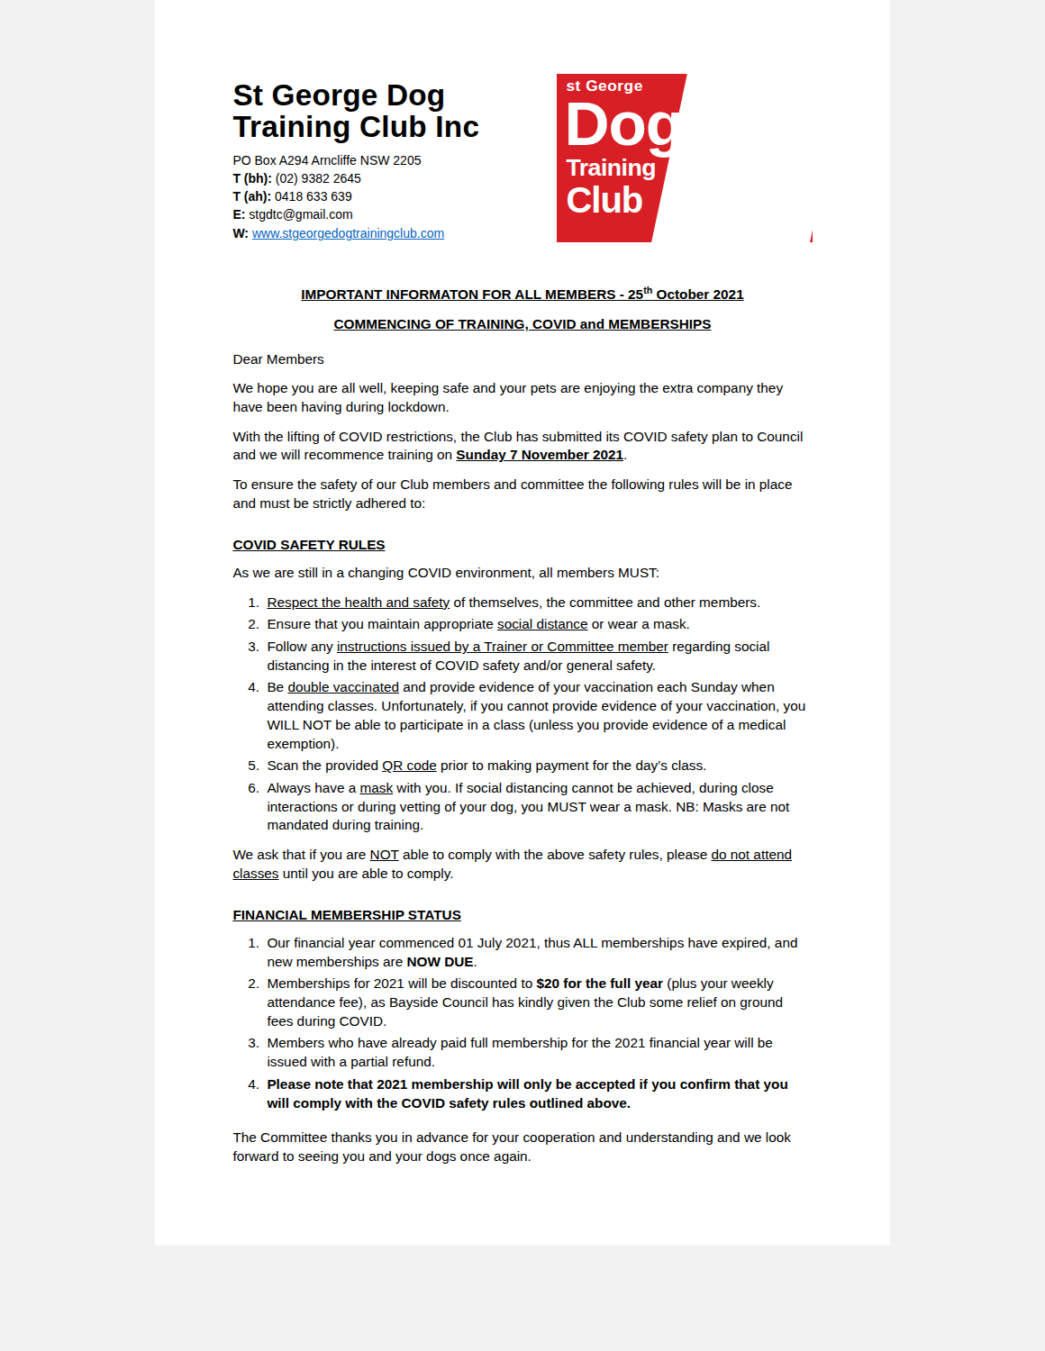St George Dog Training Club Inc
PO Box A294 Arncliffe NSW 2205
T (bh): (02) 9382 2645
T (ah): 0418 633 639
E: stgdtc@gmail.com
W: www.stgeorgedogtrainingclub.com
st George
Dog
Training
Club
IMPORTANT INFORMATON FOR ALL MEMBERS - 25th October 2021
COMMENCING OF TRAINING, COVID and MEMBERSHIPS
Dear Members
We hope you are all well, keeping safe and your pets are enjoying the extra company they have been having during lockdown.
With the lifting of COVID restrictions, the Club has submitted its COVID safety plan to Council and we will recommence training on Sunday 7 November 2021.
To ensure the safety of our Club members and committee the following rules will be in place and must be strictly adhered to:
COVID SAFETY RULES
As we are still in a changing COVID environment, all members MUST:
Respect the health and safety of themselves, the committee and other members.
Ensure that you maintain appropriate social distance or wear a mask.
Follow any instructions issued by a Trainer or Committee member regarding social distancing in the interest of COVID safety and/or general safety.
Be double vaccinated and provide evidence of your vaccination each Sunday when attending classes. Unfortunately, if you cannot provide evidence of your vaccination, you WILL NOT be able to participate in a class (unless you provide evidence of a medical exemption).
Scan the provided QR code prior to making payment for the day’s class.
Always have a mask with you. If social distancing cannot be achieved, during close interactions or during vetting of your dog, you MUST wear a mask. NB: Masks are not mandated during training.
We ask that if you are NOT able to comply with the above safety rules, please do not attend classes until you are able to comply.
FINANCIAL MEMBERSHIP STATUS
Our financial year commenced 01 July 2021, thus ALL memberships have expired, and new memberships are NOW DUE.
Memberships for 2021 will be discounted to $20 for the full year (plus your weekly attendance fee), as Bayside Council has kindly given the Club some relief on ground fees during COVID.
Members who have already paid full membership for the 2021 financial year will be issued with a partial refund.
Please note that 2021 membership will only be accepted if you confirm that you will comply with the COVID safety rules outlined above.
The Committee thanks you in advance for your cooperation and understanding and we look forward to seeing you and your dogs once again.